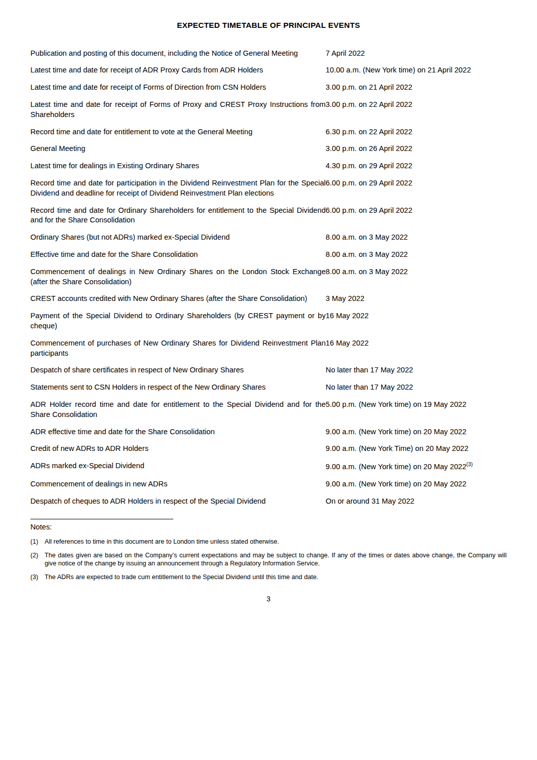EXPECTED TIMETABLE OF PRINCIPAL EVENTS
| Publication and posting of this document, including the Notice of General Meeting | 7 April 2022 |
| Latest time and date for receipt of ADR Proxy Cards from ADR Holders | 10.00 a.m. (New York time) on 21 April 2022 |
| Latest time and date for receipt of Forms of Direction from CSN Holders | 3.00 p.m. on 21 April 2022 |
| Latest time and date for receipt of Forms of Proxy and CREST Proxy Instructions from Shareholders | 3.00 p.m. on 22 April 2022 |
| Record time and date for entitlement to vote at the General Meeting | 6.30 p.m. on 22 April 2022 |
| General Meeting | 3.00 p.m. on 26 April 2022 |
| Latest time for dealings in Existing Ordinary Shares | 4.30 p.m. on 29 April 2022 |
| Record time and date for participation in the Dividend Reinvestment Plan for the Special Dividend and deadline for receipt of Dividend Reinvestment Plan elections | 6.00 p.m. on 29 April 2022 |
| Record time and date for Ordinary Shareholders for entitlement to the Special Dividend and for the Share Consolidation | 6.00 p.m. on 29 April 2022 |
| Ordinary Shares (but not ADRs) marked ex-Special Dividend | 8.00 a.m. on 3 May 2022 |
| Effective time and date for the Share Consolidation | 8.00 a.m. on 3 May 2022 |
| Commencement of dealings in New Ordinary Shares on the London Stock Exchange (after the Share Consolidation) | 8.00 a.m. on 3 May 2022 |
| CREST accounts credited with New Ordinary Shares (after the Share Consolidation) | 3 May 2022 |
| Payment of the Special Dividend to Ordinary Shareholders (by CREST payment or by cheque) | 16 May 2022 |
| Commencement of purchases of New Ordinary Shares for Dividend Reinvestment Plan participants | 16 May 2022 |
| Despatch of share certificates in respect of New Ordinary Shares | No later than 17 May 2022 |
| Statements sent to CSN Holders in respect of the New Ordinary Shares | No later than 17 May 2022 |
| ADR Holder record time and date for entitlement to the Special Dividend and for the Share Consolidation | 5.00 p.m. (New York time) on 19 May 2022 |
| ADR effective time and date for the Share Consolidation | 9.00 a.m. (New York time) on 20 May 2022 |
| Credit of new ADRs to ADR Holders | 9.00 a.m. (New York Time) on 20 May 2022 |
| ADRs marked ex-Special Dividend | 9.00 a.m. (New York time) on 20 May 2022 (3) |
| Commencement of dealings in new ADRs | 9.00 a.m. (New York time) on 20 May 2022 |
| Despatch of cheques to ADR Holders in respect of the Special Dividend | On or around 31 May 2022 |
Notes:
(1) All references to time in this document are to London time unless stated otherwise.
(2) The dates given are based on the Company’s current expectations and may be subject to change. If any of the times or dates above change, the Company will give notice of the change by issuing an announcement through a Regulatory Information Service.
(3) The ADRs are expected to trade cum entitlement to the Special Dividend until this time and date.
3